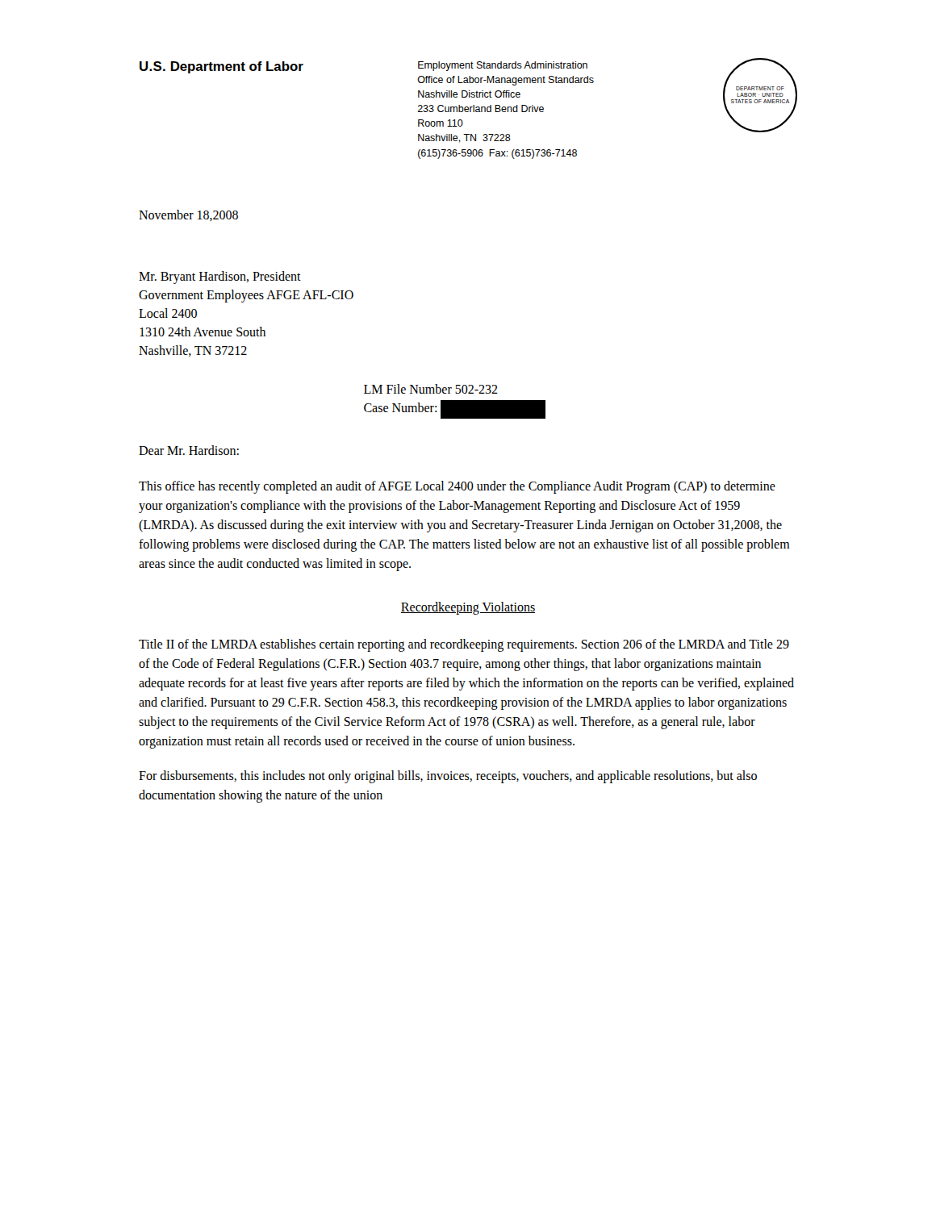U.S. Department of Labor
Employment Standards Administration
Office of Labor-Management Standards
Nashville District Office
233 Cumberland Bend Drive
Room 110
Nashville, TN 37228
(615)736-5906 Fax: (615)736-7148
DEPARTMENT OF LABOR · UNITED STATES OF AMERICA
November 18,2008
Mr. Bryant Hardison, President
Government Employees AFGE AFL-CIO
Local 2400
1310 24th Avenue South
Nashville, TN 37212
LM File Number 502-232
Case Number:
Dear Mr. Hardison:
This office has recently completed an audit of AFGE Local 2400 under the Compliance Audit Program (CAP) to determine your organization's compliance with the provisions of the Labor-Management Reporting and Disclosure Act of 1959 (LMRDA). As discussed during the exit interview with you and Secretary-Treasurer Linda Jernigan on October 31,2008, the following problems were disclosed during the CAP. The matters listed below are not an exhaustive list of all possible problem areas since the audit conducted was limited in scope.
Recordkeeping Violations
Title II of the LMRDA establishes certain reporting and recordkeeping requirements. Section 206 of the LMRDA and Title 29 of the Code of Federal Regulations (C.F.R.) Section 403.7 require, among other things, that labor organizations maintain adequate records for at least five years after reports are filed by which the information on the reports can be verified, explained and clarified. Pursuant to 29 C.F.R. Section 458.3, this recordkeeping provision of the LMRDA applies to labor organizations subject to the requirements of the Civil Service Reform Act of 1978 (CSRA) as well. Therefore, as a general rule, labor organization must retain all records used or received in the course of union business.
For disbursements, this includes not only original bills, invoices, receipts, vouchers, and applicable resolutions, but also documentation showing the nature of the union